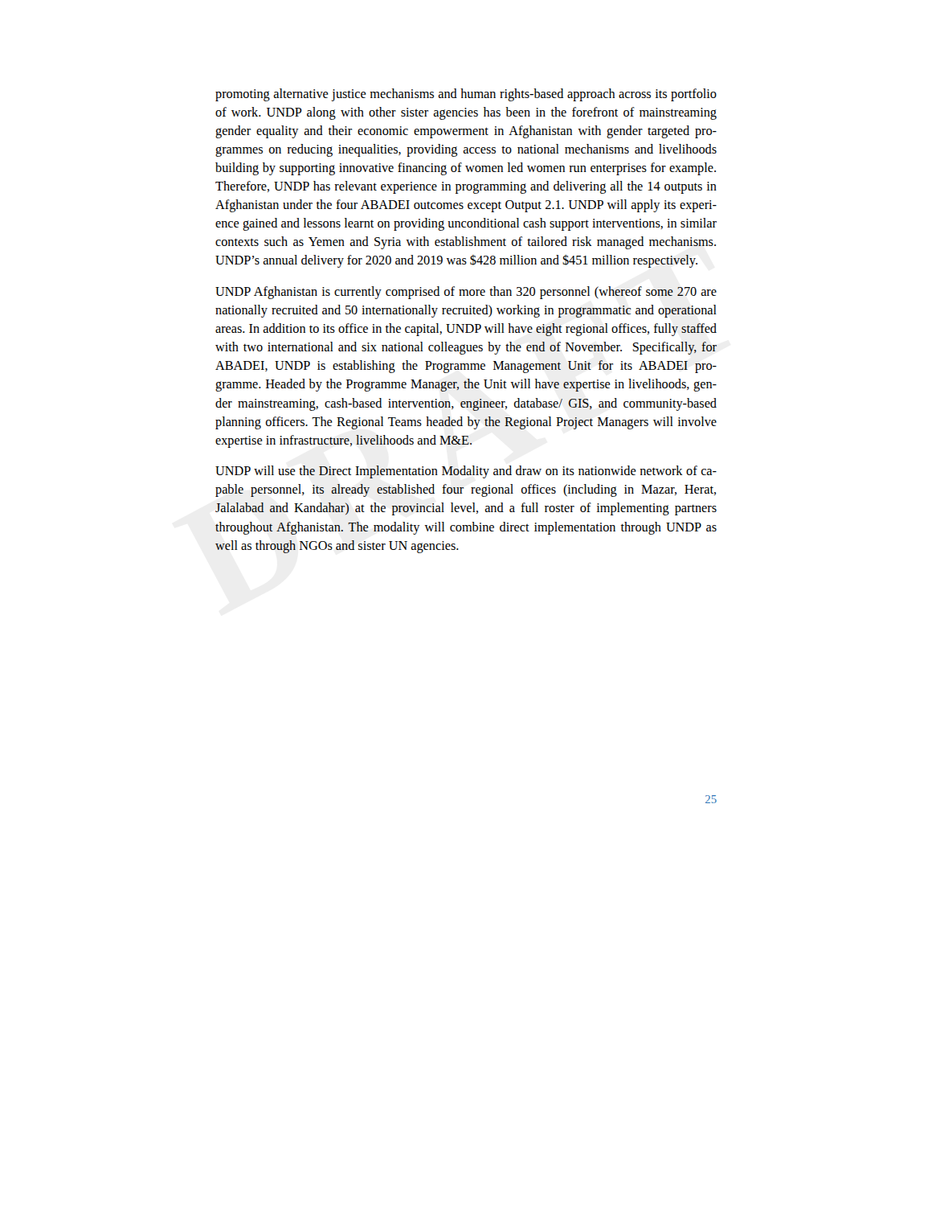DRAFT
promoting alternative justice mechanisms and human rights-based approach across its portfolio of work. UNDP along with other sister agencies has been in the forefront of mainstreaming gender equality and their economic empowerment in Afghanistan with gender targeted programmes on reducing inequalities, providing access to national mechanisms and livelihoods building by supporting innovative financing of women led women run enterprises for example. Therefore, UNDP has relevant experience in programming and delivering all the 14 outputs in Afghanistan under the four ABADEI outcomes except Output 2.1. UNDP will apply its experience gained and lessons learnt on providing unconditional cash support interventions, in similar contexts such as Yemen and Syria with establishment of tailored risk managed mechanisms. UNDP’s annual delivery for 2020 and 2019 was $428 million and $451 million respectively.
UNDP Afghanistan is currently comprised of more than 320 personnel (whereof some 270 are nationally recruited and 50 internationally recruited) working in programmatic and operational areas. In addition to its office in the capital, UNDP will have eight regional offices, fully staffed with two international and six national colleagues by the end of November. Specifically, for ABADEI, UNDP is establishing the Programme Management Unit for its ABADEI programme. Headed by the Programme Manager, the Unit will have expertise in livelihoods, gender mainstreaming, cash-based intervention, engineer, database/ GIS, and community-based planning officers. The Regional Teams headed by the Regional Project Managers will involve expertise in infrastructure, livelihoods and M&E.
UNDP will use the Direct Implementation Modality and draw on its nationwide network of capable personnel, its already established four regional offices (including in Mazar, Herat, Jalalabad and Kandahar) at the provincial level, and a full roster of implementing partners throughout Afghanistan. The modality will combine direct implementation through UNDP as well as through NGOs and sister UN agencies.
25